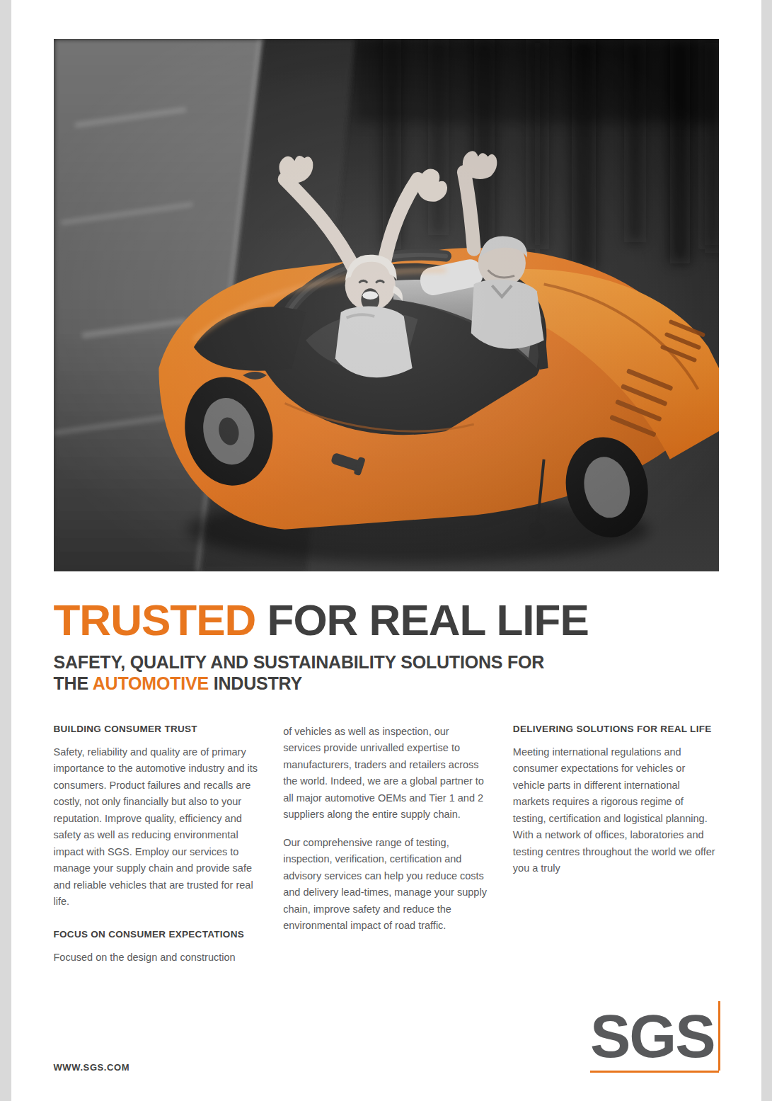TRUSTED FOR REAL LIFE
SAFETY, QUALITY AND SUSTAINABILITY SOLUTIONS FOR
THE AUTOMOTIVE INDUSTRY
Building consumer trust
Safety, reliability and quality are of primary importance to the automotive industry and its consumers. Product failures and recalls are costly, not only financially but also to your reputation. Improve quality, efficiency and safety as well as reducing environmental impact with SGS. Employ our services to manage your supply chain and provide safe and reliable vehicles that are trusted for real life.
Focus on consumer expectations
Focused on the design and construction
of vehicles as well as inspection, our services provide unrivalled expertise to manufacturers, traders and retailers across the world. Indeed, we are a global partner to all major automotive OEMs and Tier 1 and 2 suppliers along the entire supply chain.
Our comprehensive range of testing, inspection, verification, certification and advisory services can help you reduce costs and delivery lead-times, manage your supply chain, improve safety and reduce the environmental impact of road traffic.
Delivering solutions for real life
Meeting international regulations and consumer expectations for vehicles or vehicle parts in different international markets requires a rigorous regime of testing, certification and logistical planning. With a network of offices, laboratories and testing centres throughout the world we offer you a truly
WWW.SGS.COM
SGS